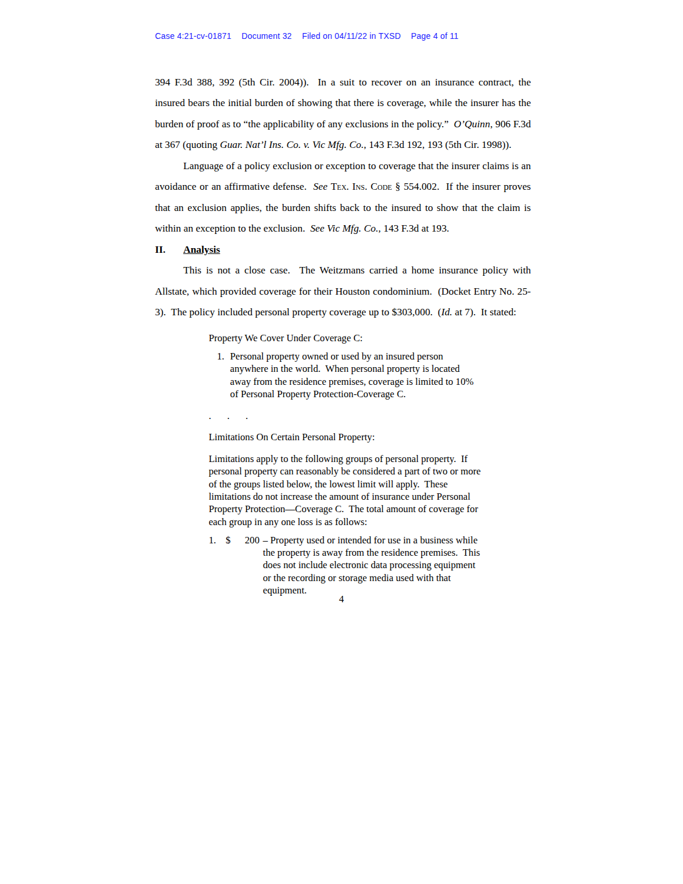Case 4:21-cv-01871 Document 32 Filed on 04/11/22 in TXSD Page 4 of 11
394 F.3d 388, 392 (5th Cir. 2004)). In a suit to recover on an insurance contract, the insured bears the initial burden of showing that there is coverage, while the insurer has the burden of proof as to “the applicability of any exclusions in the policy.” O’Quinn, 906 F.3d at 367 (quoting Guar. Nat’l Ins. Co. v. Vic Mfg. Co., 143 F.3d 192, 193 (5th Cir. 1998)).
Language of a policy exclusion or exception to coverage that the insurer claims is an avoidance or an affirmative defense. See Tex. Ins. Code § 554.002. If the insurer proves that an exclusion applies, the burden shifts back to the insured to show that the claim is within an exception to the exclusion. See Vic Mfg. Co., 143 F.3d at 193.
II. Analysis
This is not a close case. The Weitzmans carried a home insurance policy with Allstate, which provided coverage for their Houston condominium. (Docket Entry No. 25-3). The policy included personal property coverage up to $303,000. (Id. at 7). It stated:
Property We Cover Under Coverage C:
Personal property owned or used by an insured person anywhere in the world. When personal property is located away from the residence premises, coverage is limited to 10% of Personal Property Protection-Coverage C.
. . .
Limitations On Certain Personal Property:
Limitations apply to the following groups of personal property. If personal property can reasonably be considered a part of two or more of the groups listed below, the lowest limit will apply. These limitations do not increase the amount of insurance under Personal Property Protection—Coverage C. The total amount of coverage for each group in any one loss is as follows:
1. $ 200 – Property used or intended for use in a business while the property is away from the residence premises. This does not include electronic data processing equipment or the recording or storage media used with that equipment.
4